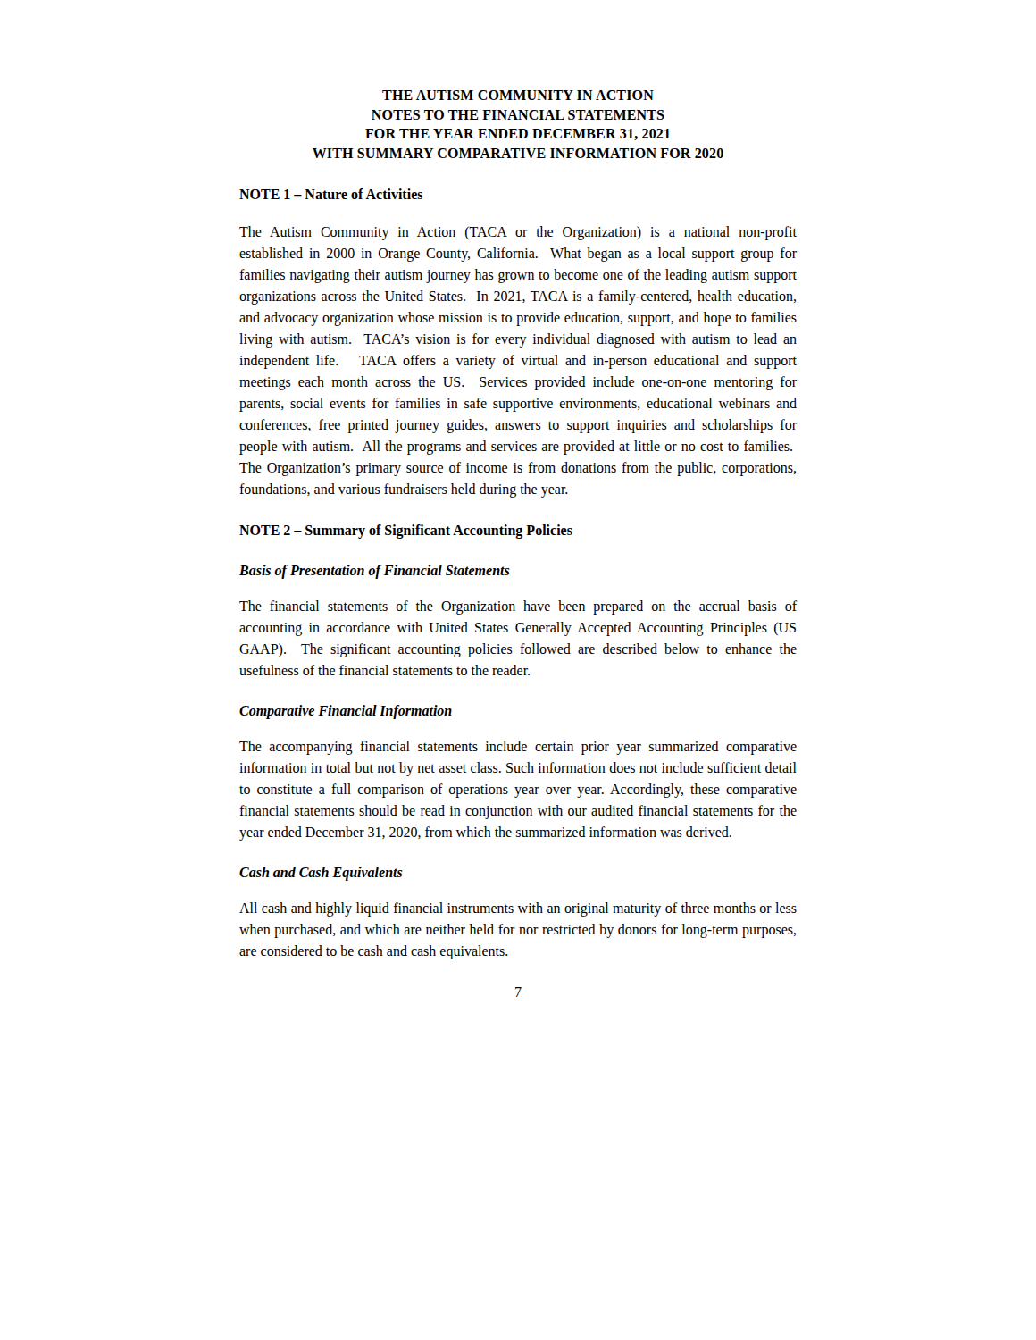THE AUTISM COMMUNITY IN ACTION
NOTES TO THE FINANCIAL STATEMENTS
FOR THE YEAR ENDED DECEMBER 31, 2021
WITH SUMMARY COMPARATIVE INFORMATION FOR 2020
NOTE 1 – Nature of Activities
The Autism Community in Action (TACA or the Organization) is a national non-profit established in 2000 in Orange County, California. What began as a local support group for families navigating their autism journey has grown to become one of the leading autism support organizations across the United States. In 2021, TACA is a family-centered, health education, and advocacy organization whose mission is to provide education, support, and hope to families living with autism. TACA’s vision is for every individual diagnosed with autism to lead an independent life. TACA offers a variety of virtual and in-person educational and support meetings each month across the US. Services provided include one-on-one mentoring for parents, social events for families in safe supportive environments, educational webinars and conferences, free printed journey guides, answers to support inquiries and scholarships for people with autism. All the programs and services are provided at little or no cost to families. The Organization’s primary source of income is from donations from the public, corporations, foundations, and various fundraisers held during the year.
NOTE 2 – Summary of Significant Accounting Policies
Basis of Presentation of Financial Statements
The financial statements of the Organization have been prepared on the accrual basis of accounting in accordance with United States Generally Accepted Accounting Principles (US GAAP). The significant accounting policies followed are described below to enhance the usefulness of the financial statements to the reader.
Comparative Financial Information
The accompanying financial statements include certain prior year summarized comparative information in total but not by net asset class. Such information does not include sufficient detail to constitute a full comparison of operations year over year. Accordingly, these comparative financial statements should be read in conjunction with our audited financial statements for the year ended December 31, 2020, from which the summarized information was derived.
Cash and Cash Equivalents
All cash and highly liquid financial instruments with an original maturity of three months or less when purchased, and which are neither held for nor restricted by donors for long-term purposes, are considered to be cash and cash equivalents.
7